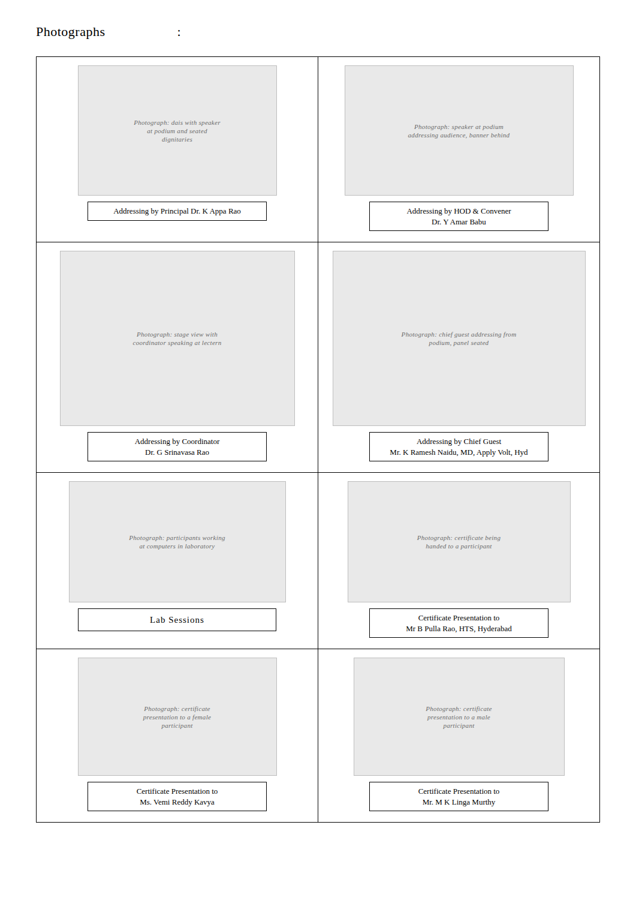Photographs:
| Photograph: dais with speaker at podium and seated dignitaries Addressing by Principal Dr. K Appa Rao | Photograph: speaker at podium addressing audience, banner behind Addressing by HOD & Convener Dr. Y Amar Babu |
| Photograph: stage view with coordinator speaking at lectern Addressing by Coordinator Dr. G Srinavasa Rao | Photograph: chief guest addressing from podium, panel seated Addressing by Chief Guest Mr. K Ramesh Naidu, MD, Apply Volt, Hyd |
| Photograph: participants working at computers in laboratory Lab Sessions | Photograph: certificate being handed to a participant Certificate Presentation to Mr B Pulla Rao, HTS, Hyderabad |
| Photograph: certificate presentation to a female participant Certificate Presentation to Ms. Vemi Reddy Kavya | Photograph: certificate presentation to a male participant Certificate Presentation to Mr. M K Linga Murthy |